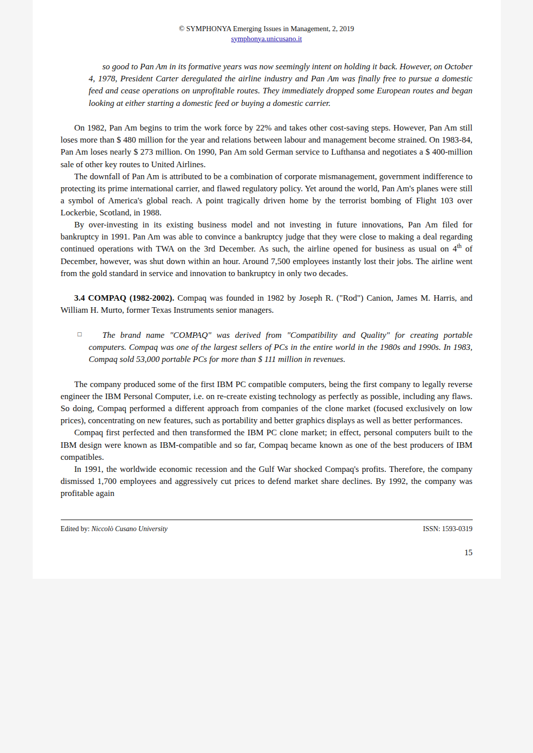© SYMPHONYA Emerging Issues in Management, 2, 2019 symphonya.unicusano.it
so good to Pan Am in its formative years was now seemingly intent on holding it back. However, on October 4, 1978, President Carter deregulated the airline industry and Pan Am was finally free to pursue a domestic feed and cease operations on unprofitable routes. They immediately dropped some European routes and began looking at either starting a domestic feed or buying a domestic carrier.
On 1982, Pan Am begins to trim the work force by 22% and takes other cost-saving steps. However, Pan Am still loses more than $ 480 million for the year and relations between labour and management become strained. On 1983-84, Pan Am loses nearly $ 273 million. On 1990, Pan Am sold German service to Lufthansa and negotiates a $ 400-million sale of other key routes to United Airlines.
The downfall of Pan Am is attributed to be a combination of corporate mismanagement, government indifference to protecting its prime international carrier, and flawed regulatory policy. Yet around the world, Pan Am's planes were still a symbol of America's global reach. A point tragically driven home by the terrorist bombing of Flight 103 over Lockerbie, Scotland, in 1988.
By over-investing in its existing business model and not investing in future innovations, Pan Am filed for bankruptcy in 1991. Pan Am was able to convince a bankruptcy judge that they were close to making a deal regarding continued operations with TWA on the 3rd December. As such, the airline opened for business as usual on 4th of December, however, was shut down within an hour. Around 7,500 employees instantly lost their jobs. The airline went from the gold standard in service and innovation to bankruptcy in only two decades.
3.4 COMPAQ (1982-2002). Compaq was founded in 1982 by Joseph R. ("Rod") Canion, James M. Harris, and William H. Murto, former Texas Instruments senior managers.
□
The brand name "COMPAQ" was derived from "Compatibility and Quality" for creating portable computers. Compaq was one of the largest sellers of PCs in the entire world in the 1980s and 1990s. In 1983, Compaq sold 53,000 portable PCs for more than $ 111 million in revenues.
The company produced some of the first IBM PC compatible computers, being the first company to legally reverse engineer the IBM Personal Computer, i.e. on re-create existing technology as perfectly as possible, including any flaws. So doing, Compaq performed a different approach from companies of the clone market (focused exclusively on low prices), concentrating on new features, such as portability and better graphics displays as well as better performances.
Compaq first perfected and then transformed the IBM PC clone market; in effect, personal computers built to the IBM design were known as IBM-compatible and so far, Compaq became known as one of the best producers of IBM compatibles.
In 1991, the worldwide economic recession and the Gulf War shocked Compaq's profits. Therefore, the company dismissed 1,700 employees and aggressively cut prices to defend market share declines. By 1992, the company was profitable again
Edited by: Niccolò Cusano University ISSN: 1593-0319
15